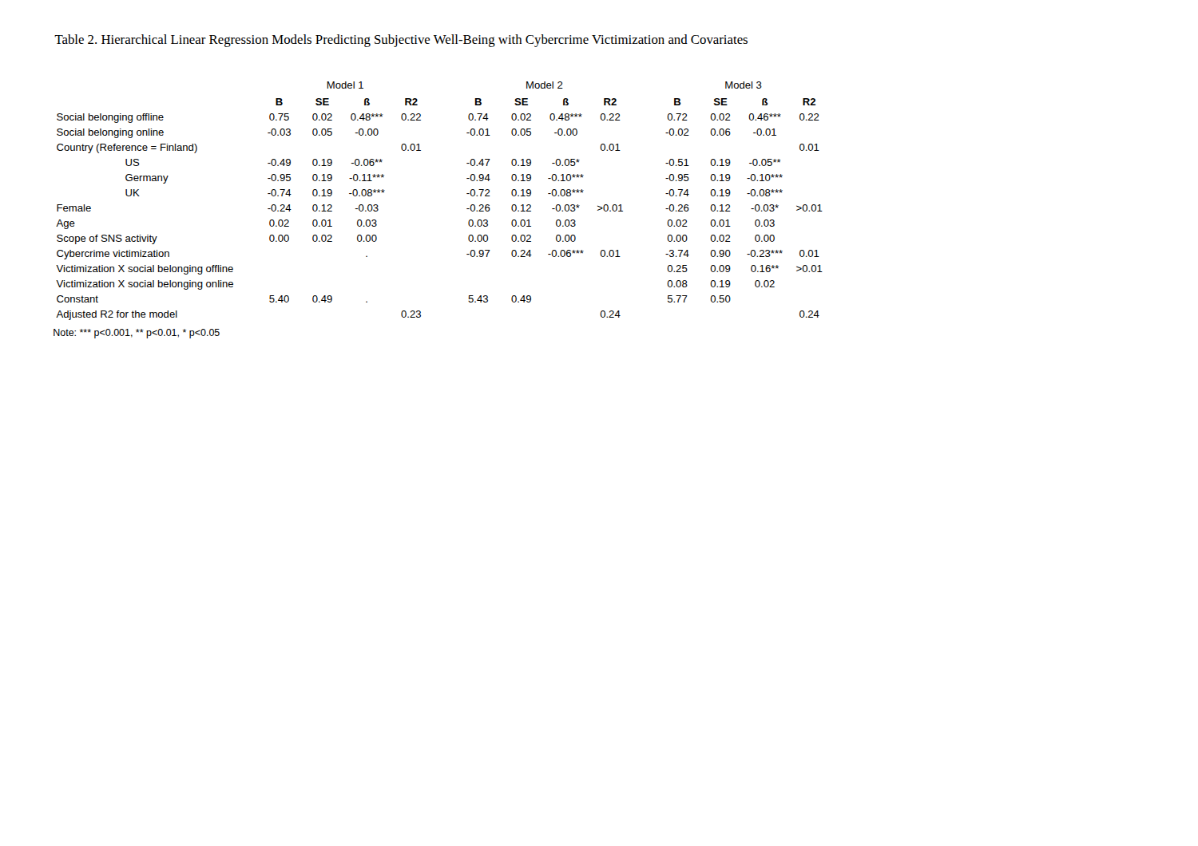Table 2. Hierarchical Linear Regression Models Predicting Subjective Well-Being with Cybercrime Victimization and Covariates
| | | Model 1 | | Model 2 | | Model 3 |
| --- | --- | --- | --- | --- | --- | --- |
| | | B | SE | ß | R2 | | B | SE | ß | R2 | | B | SE | ß | R2 |
| Social belonging offline | | 0.75 | 0.02 | 0.48*** | 0.22 | | 0.74 | 0.02 | 0.48*** | 0.22 | | 0.72 | 0.02 | 0.46*** | 0.22 |
| Social belonging online | | -0.03 | 0.05 | -0.00 | | | -0.01 | 0.05 | -0.00 | | | -0.02 | 0.06 | -0.01 | |
| Country (Reference = Finland) | | | | | 0.01 | | | | | 0.01 | | | | | 0.01 |
| US | -0.49 | 0.19 | -0.06** | | | -0.47 | 0.19 | -0.05* | | | -0.51 | 0.19 | -0.05** | |
| Germany | -0.95 | 0.19 | -0.11*** | | | -0.94 | 0.19 | -0.10*** | | | -0.95 | 0.19 | -0.10*** | |
| UK | -0.74 | 0.19 | -0.08*** | | | -0.72 | 0.19 | -0.08*** | | | -0.74 | 0.19 | -0.08*** | |
| Female | | -0.24 | 0.12 | -0.03 | | | -0.26 | 0.12 | -0.03* | >0.01 | | -0.26 | 0.12 | -0.03* | >0.01 |
| Age | | 0.02 | 0.01 | 0.03 | | | 0.03 | 0.01 | 0.03 | | | 0.02 | 0.01 | 0.03 | |
| Scope of SNS activity | | 0.00 | 0.02 | 0.00 | | | 0.00 | 0.02 | 0.00 | | | 0.00 | 0.02 | 0.00 | |
| Cybercrime victimization | | | | . | | | -0.97 | 0.24 | -0.06*** | 0.01 | | -3.74 | 0.90 | -0.23*** | 0.01 |
| Victimization X social belonging offline | | | | | | | | | | | | 0.25 | 0.09 | 0.16** | >0.01 |
| Victimization X social belonging online | | | | | | | | | | | | 0.08 | 0.19 | 0.02 | |
| Constant | | 5.40 | 0.49 | . | | | 5.43 | 0.49 | | | | 5.77 | 0.50 | | |
| Adjusted R2 for the model | | | | | 0.23 | | | | | 0.24 | | | | | 0.24 |
Note: *** p<0.001, ** p<0.01, * p<0.05